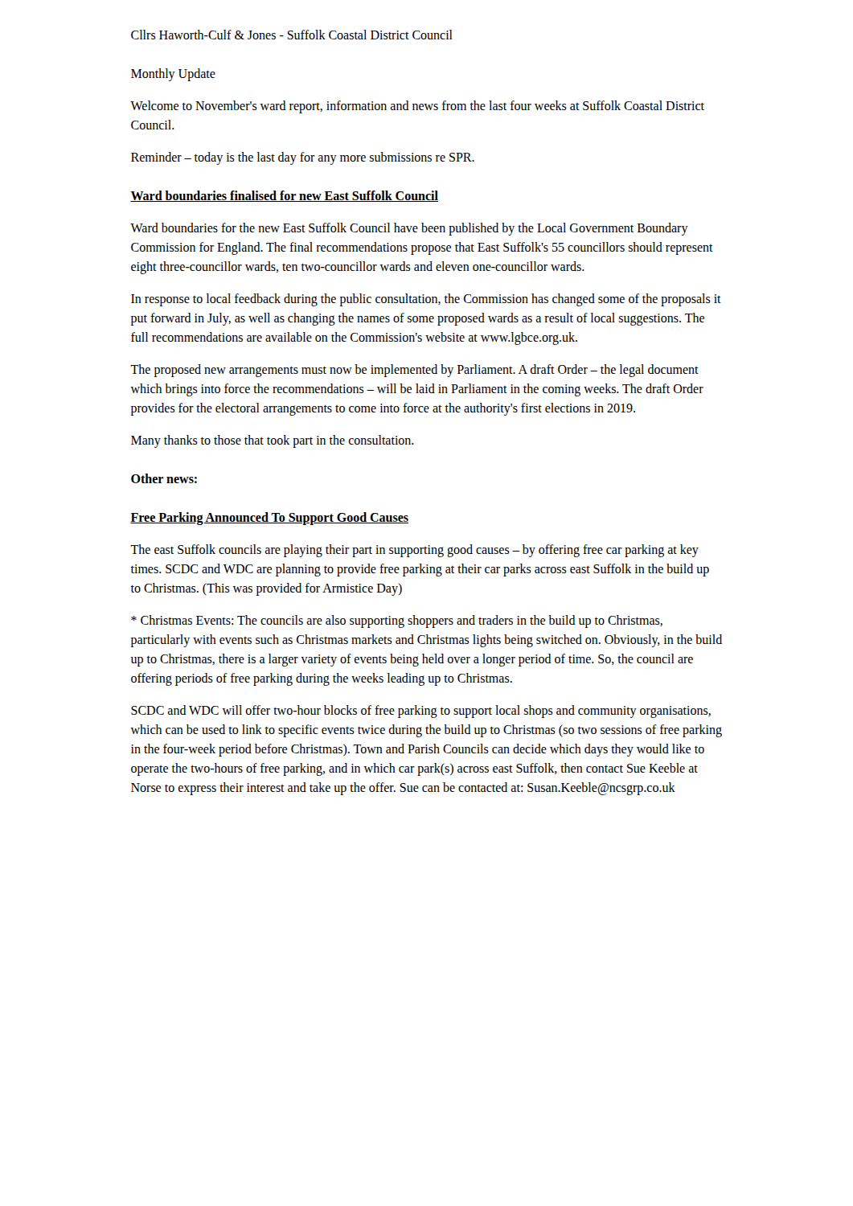Cllrs Haworth-Culf & Jones - Suffolk Coastal District Council
Monthly Update
Welcome to November's ward report, information and news from the last four weeks at Suffolk Coastal District Council.
Reminder – today is the last day for any more submissions re SPR.
Ward boundaries finalised for new East Suffolk Council
Ward boundaries for the new East Suffolk Council have been published by the Local Government Boundary Commission for England. The final recommendations propose that East Suffolk's 55 councillors should represent eight three-councillor wards, ten two-councillor wards and eleven one-councillor wards.
In response to local feedback during the public consultation, the Commission has changed some of the proposals it put forward in July, as well as changing the names of some proposed wards as a result of local suggestions. The full recommendations are available on the Commission's website at www.lgbce.org.uk.
The proposed new arrangements must now be implemented by Parliament. A draft Order – the legal document which brings into force the recommendations – will be laid in Parliament in the coming weeks. The draft Order provides for the electoral arrangements to come into force at the authority's first elections in 2019.
Many thanks to those that took part in the consultation.
Other news:
Free Parking Announced To Support Good Causes
The east Suffolk councils are playing their part in supporting good causes – by offering free car parking at key times. SCDC and WDC are planning to provide free parking at their car parks across east Suffolk in the build up to Christmas. (This was provided for Armistice Day)
* Christmas Events: The councils are also supporting shoppers and traders in the build up to Christmas, particularly with events such as Christmas markets and Christmas lights being switched on. Obviously, in the build up to Christmas, there is a larger variety of events being held over a longer period of time. So, the council are offering periods of free parking during the weeks leading up to Christmas.
SCDC and WDC will offer two-hour blocks of free parking to support local shops and community organisations, which can be used to link to specific events twice during the build up to Christmas (so two sessions of free parking in the four-week period before Christmas). Town and Parish Councils can decide which days they would like to operate the two-hours of free parking, and in which car park(s) across east Suffolk, then contact Sue Keeble at Norse to express their interest and take up the offer. Sue can be contacted at: Susan.Keeble@ncsgrp.co.uk